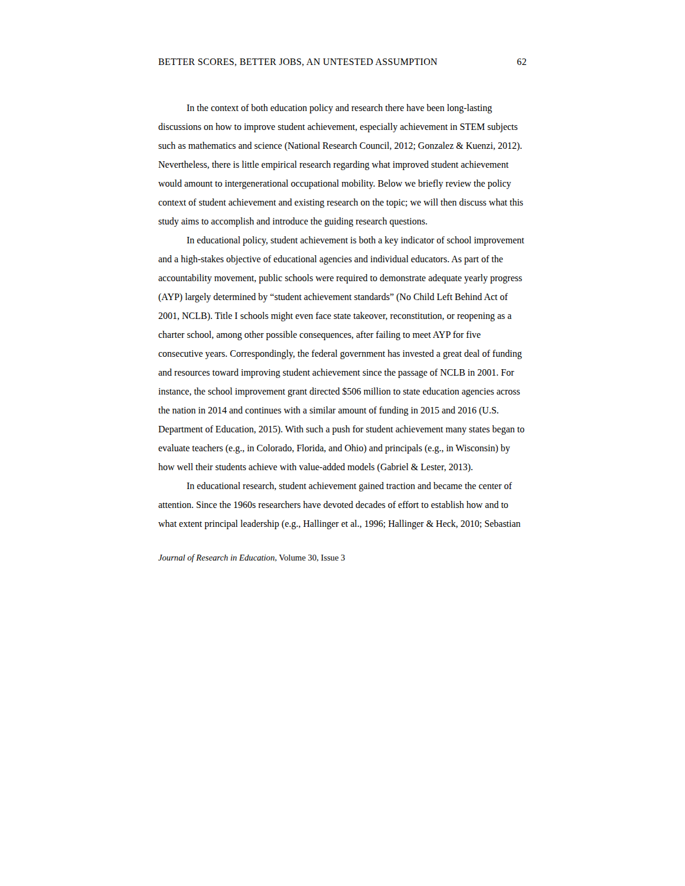Better Scores, Better Jobs, An Untested Assumption 62
In the context of both education policy and research there have been long-lasting discussions on how to improve student achievement, especially achievement in STEM subjects such as mathematics and science (National Research Council, 2012; Gonzalez & Kuenzi, 2012). Nevertheless, there is little empirical research regarding what improved student achievement would amount to intergenerational occupational mobility. Below we briefly review the policy context of student achievement and existing research on the topic; we will then discuss what this study aims to accomplish and introduce the guiding research questions.
In educational policy, student achievement is both a key indicator of school improvement and a high-stakes objective of educational agencies and individual educators. As part of the accountability movement, public schools were required to demonstrate adequate yearly progress (AYP) largely determined by “student achievement standards” (No Child Left Behind Act of 2001, NCLB). Title I schools might even face state takeover, reconstitution, or reopening as a charter school, among other possible consequences, after failing to meet AYP for five consecutive years. Correspondingly, the federal government has invested a great deal of funding and resources toward improving student achievement since the passage of NCLB in 2001. For instance, the school improvement grant directed $506 million to state education agencies across the nation in 2014 and continues with a similar amount of funding in 2015 and 2016 (U.S. Department of Education, 2015). With such a push for student achievement many states began to evaluate teachers (e.g., in Colorado, Florida, and Ohio) and principals (e.g., in Wisconsin) by how well their students achieve with value-added models (Gabriel & Lester, 2013).
In educational research, student achievement gained traction and became the center of attention. Since the 1960s researchers have devoted decades of effort to establish how and to what extent principal leadership (e.g., Hallinger et al., 1996; Hallinger & Heck, 2010; Sebastian
Journal of Research in Education, Volume 30, Issue 3